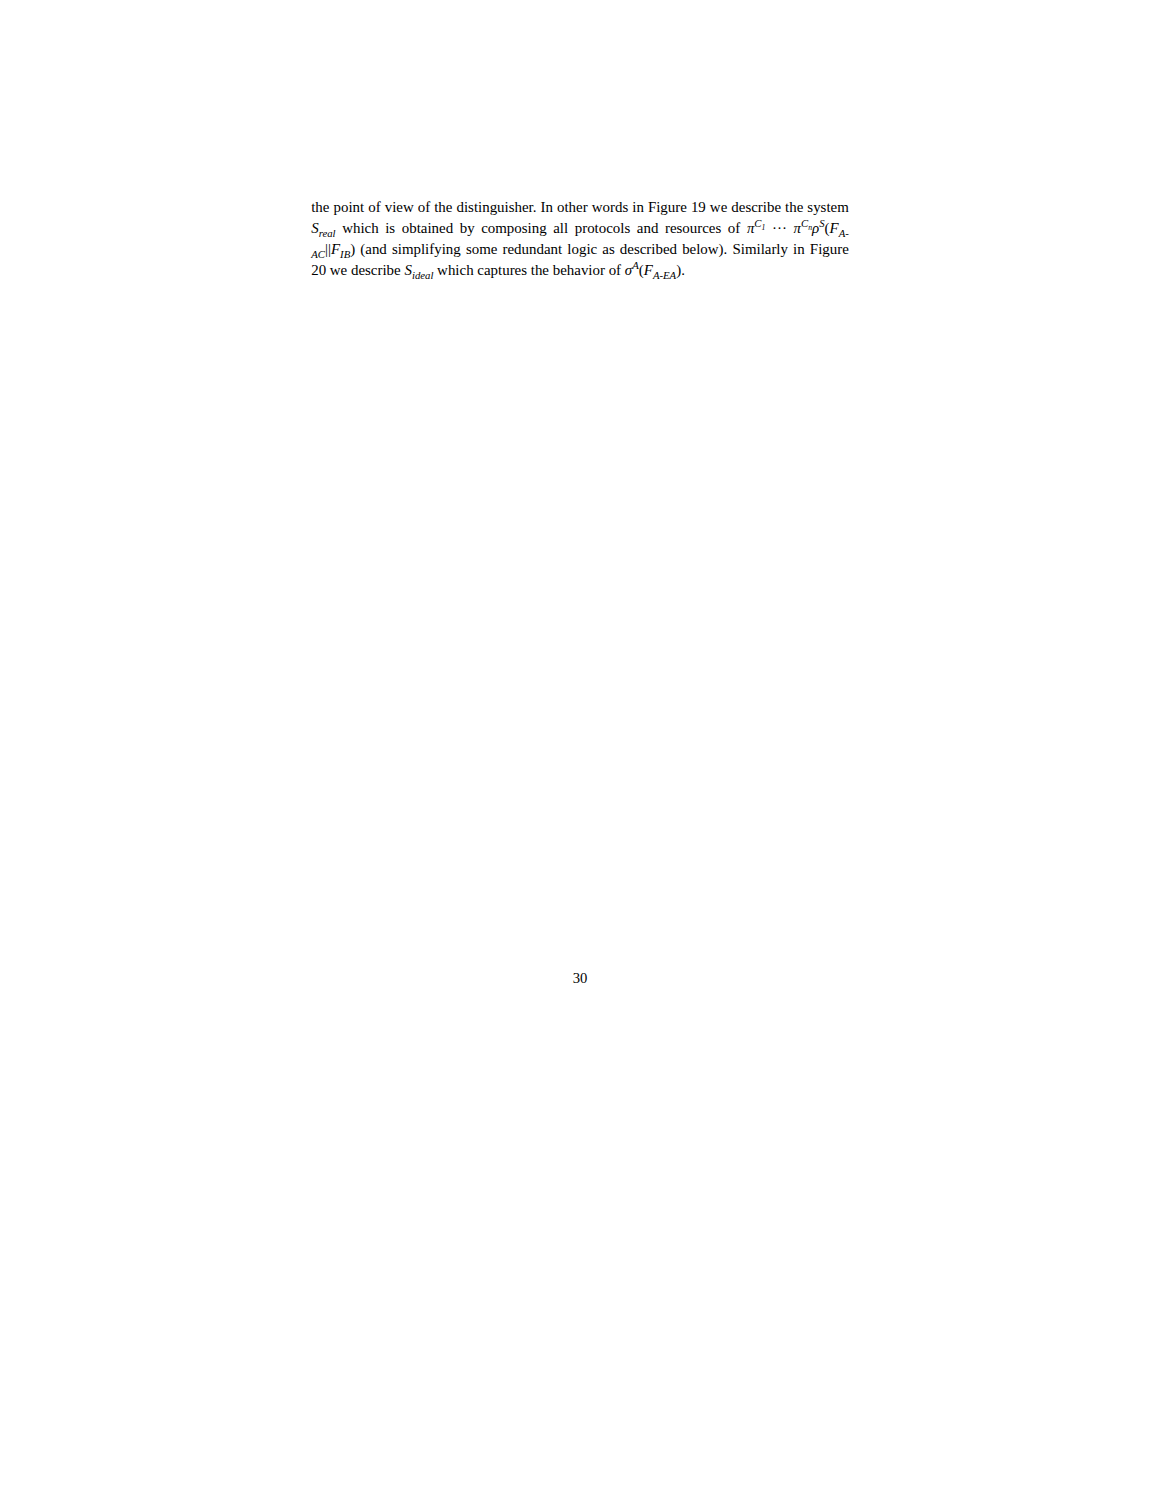the point of view of the distinguisher. In other words in Figure 19 we describe the system Sreal which is obtained by composing all protocols and resources of πC1 ··· πCnρS(FA-AC||FIB) (and simplifying some redundant logic as described below). Similarly in Figure 20 we describe Sideal which captures the behavior of σA(FA-EA).
30